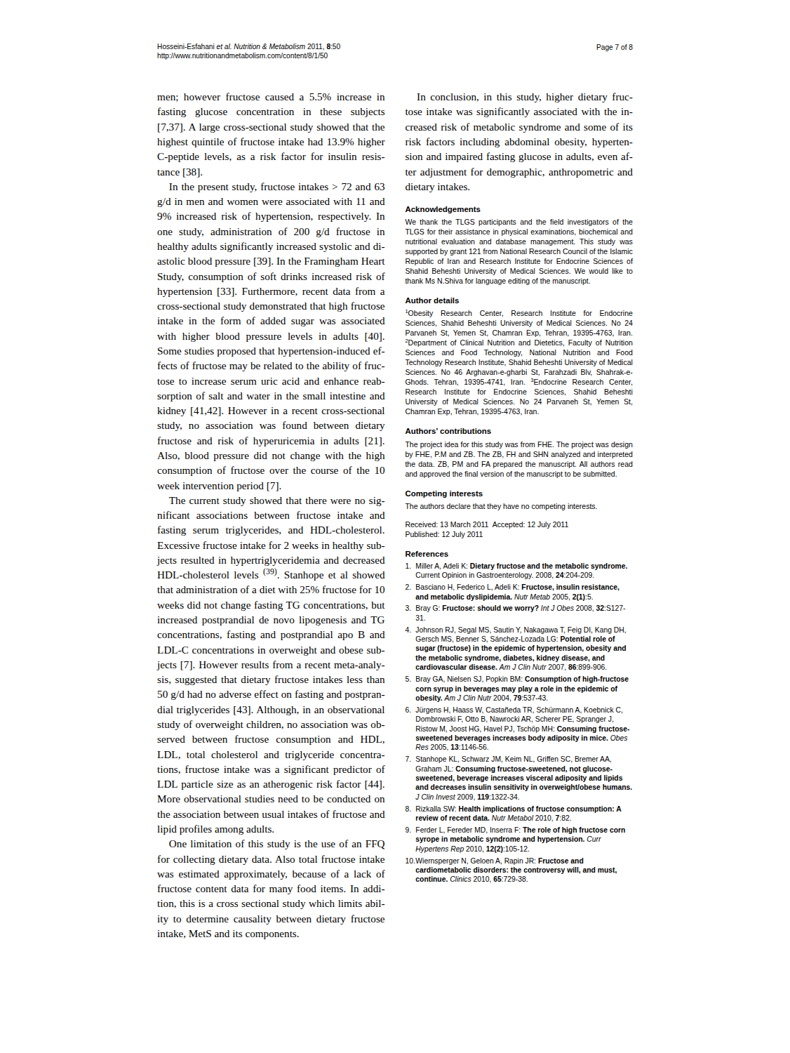Hosseini-Esfahani et al. Nutrition & Metabolism 2011, 8:50
http://www.nutritionandmetabolism.com/content/8/1/50
Page 7 of 8
men; however fructose caused a 5.5% increase in fasting glucose concentration in these subjects [7,37]. A large cross-sectional study showed that the highest quintile of fructose intake had 13.9% higher C-peptide levels, as a risk factor for insulin resistance [38].
In the present study, fructose intakes > 72 and 63 g/d in men and women were associated with 11 and 9% increased risk of hypertension, respectively. In one study, administration of 200 g/d fructose in healthy adults significantly increased systolic and diastolic blood pressure [39]. In the Framingham Heart Study, consumption of soft drinks increased risk of hypertension [33]. Furthermore, recent data from a cross-sectional study demonstrated that high fructose intake in the form of added sugar was associated with higher blood pressure levels in adults [40]. Some studies proposed that hypertension-induced effects of fructose may be related to the ability of fructose to increase serum uric acid and enhance reabsorption of salt and water in the small intestine and kidney [41,42]. However in a recent cross-sectional study, no association was found between dietary fructose and risk of hyperuricemia in adults [21]. Also, blood pressure did not change with the high consumption of fructose over the course of the 10 week intervention period [7].
The current study showed that there were no significant associations between fructose intake and fasting serum triglycerides, and HDL-cholesterol. Excessive fructose intake for 2 weeks in healthy subjects resulted in hypertriglyceridemia and decreased HDL-cholesterol levels (39). Stanhope et al showed that administration of a diet with 25% fructose for 10 weeks did not change fasting TG concentrations, but increased postprandial de novo lipogenesis and TG concentrations, fasting and postprandial apo B and LDL-C concentrations in overweight and obese subjects [7]. However results from a recent meta-analysis, suggested that dietary fructose intakes less than 50 g/d had no adverse effect on fasting and postprandial triglycerides [43]. Although, in an observational study of overweight children, no association was observed between fructose consumption and HDL, LDL, total cholesterol and triglyceride concentrations, fructose intake was a significant predictor of LDL particle size as an atherogenic risk factor [44]. More observational studies need to be conducted on the association between usual intakes of fructose and lipid profiles among adults.
One limitation of this study is the use of an FFQ for collecting dietary data. Also total fructose intake was estimated approximately, because of a lack of fructose content data for many food items. In addition, this is a cross sectional study which limits ability to determine causality between dietary fructose intake, MetS and its components.
In conclusion, in this study, higher dietary fructose intake was significantly associated with the increased risk of metabolic syndrome and some of its risk factors including abdominal obesity, hypertension and impaired fasting glucose in adults, even after adjustment for demographic, anthropometric and dietary intakes.
Acknowledgements
We thank the TLGS participants and the field investigators of the TLGS for their assistance in physical examinations, biochemical and nutritional evaluation and database management. This study was supported by grant 121 from National Research Council of the Islamic Republic of Iran and Research Institute for Endocrine Sciences of Shahid Beheshti University of Medical Sciences. We would like to thank Ms N.Shiva for language editing of the manuscript.
Author details
1Obesity Research Center, Research Institute for Endocrine Sciences, Shahid Beheshti University of Medical Sciences. No 24 Parvaneh St, Yemen St, Chamran Exp, Tehran, 19395-4763, Iran. 2Department of Clinical Nutrition and Dietetics, Faculty of Nutrition Sciences and Food Technology, National Nutrition and Food Technology Research Institute, Shahid Beheshti University of Medical Sciences. No 46 Arghavan-e-gharbi St, Farahzadi Blv, Shahrak-e-Ghods. Tehran, 19395-4741, Iran. 3Endocrine Research Center, Research Institute for Endocrine Sciences, Shahid Beheshti University of Medical Sciences. No 24 Parvaneh St, Yemen St, Chamran Exp, Tehran, 19395-4763, Iran.
Authors’ contributions
The project idea for this study was from FHE. The project was design by FHE, P.M and ZB. The ZB, FH and SHN analyzed and interpreted the data. ZB, PM and FA prepared the manuscript. All authors read and approved the final version of the manuscript to be submitted.
Competing interests
The authors declare that they have no competing interests.
Received: 13 March 2011 Accepted: 12 July 2011
Published: 12 July 2011
References
Miller A, Adeli K: Dietary fructose and the metabolic syndrome. Current Opinion in Gastroenterology. 2008, 24:204-209.
Basciano H, Federico L, Adeli K: Fructose, insulin resistance, and metabolic dyslipidemia. Nutr Metab 2005, 2(1):5.
Bray G: Fructose: should we worry? Int J Obes 2008, 32:S127-31.
Johnson RJ, Segal MS, Sautin Y, Nakagawa T, Feig DI, Kang DH, Gersch MS, Benner S, Sánchez-Lozada LG: Potential role of sugar (fructose) in the epidemic of hypertension, obesity and the metabolic syndrome, diabetes, kidney disease, and cardiovascular disease. Am J Clin Nutr 2007, 86:899-906.
Bray GA, Nielsen SJ, Popkin BM: Consumption of high-fructose corn syrup in beverages may play a role in the epidemic of obesity. Am J Clin Nutr 2004, 79:537-43.
Jürgens H, Haass W, Castañeda TR, Schürmann A, Koebnick C, Dombrowski F, Otto B, Nawrocki AR, Scherer PE, Spranger J, Ristow M, Joost HG, Havel PJ, Tschöp MH: Consuming fructose-sweetened beverages increases body adiposity in mice. Obes Res 2005, 13:1146-56.
Stanhope KL, Schwarz JM, Keim NL, Griffen SC, Bremer AA, Graham JL: Consuming fructose-sweetened, not glucose-sweetened, beverage increases visceral adiposity and lipids and decreases insulin sensitivity in overweight/obese humans. J Clin Invest 2009, 119:1322-34.
Rizkalla SW: Health implications of fructose consumption: A review of recent data. Nutr Metabol 2010, 7:82.
Ferder L, Fereder MD, Inserra F: The role of high fructose corn syrope in metabolic syndrome and hypertension. Curr Hypertens Rep 2010, 12(2):105-12.
Wiernsperger N, Geloen A, Rapin JR: Fructose and cardiometabolic disorders: the controversy will, and must, continue. Clinics 2010, 65:729-38.